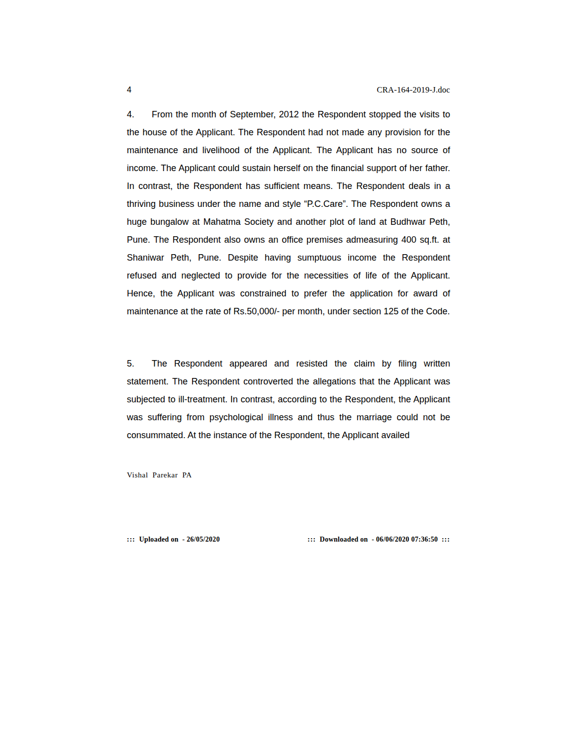HIGH COURT OF JUDICATURE AT BOMBAY
4
CRA-164-2019-J.doc
4. From the month of September, 2012 the Respondent stopped the visits to the house of the Applicant. The Respondent had not made any provision for the maintenance and livelihood of the Applicant. The Applicant has no source of income. The Applicant could sustain herself on the financial support of her father. In contrast, the Respondent has sufficient means. The Respondent deals in a thriving business under the name and style “P.C.Care”. The Respondent owns a huge bungalow at Mahatma Society and another plot of land at Budhwar Peth, Pune. The Respondent also owns an office premises admeasuring 400 sq.ft. at Shaniwar Peth, Pune. Despite having sumptuous income the Respondent refused and neglected to provide for the necessities of life of the Applicant. Hence, the Applicant was constrained to prefer the application for award of maintenance at the rate of Rs.50,000/- per month, under section 125 of the Code.
5. The Respondent appeared and resisted the claim by filing written statement. The Respondent controverted the allegations that the Applicant was subjected to ill-treatment. In contrast, according to the Respondent, the Applicant was suffering from psychological illness and thus the marriage could not be consummated. At the instance of the Respondent, the Applicant availed
Vishal Parekar PA
::: Uploaded on - 26/05/2020
::: Downloaded on - 06/06/2020 07:36:50 :::